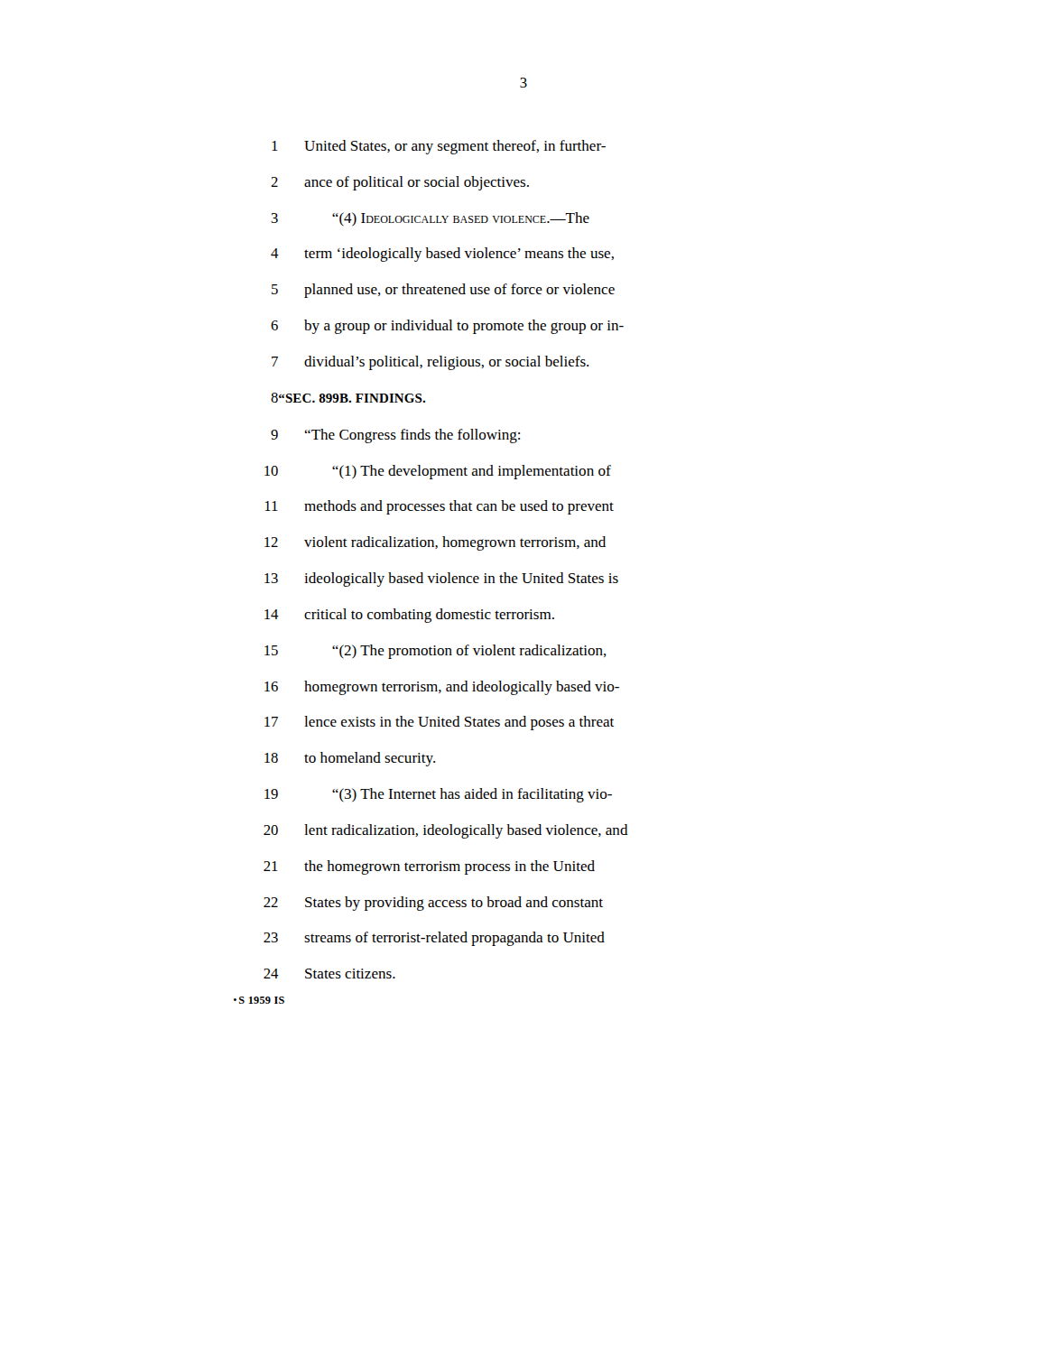3
| 1 | United States, or any segment thereof, in further- |
| 2 | ance of political or social objectives. |
| 3 | “(4) Ideologically based violence. —The |
| 4 | term ‘ideologically based violence’ means the use, |
| 5 | planned use, or threatened use of force or violence |
| 6 | by a group or individual to promote the group or in- |
| 7 | dividual’s political, religious, or social beliefs. |
| 8 | “SEC. 899B. FINDINGS. |
| 9 | “The Congress finds the following: |
| 10 | “(1) The development and implementation of |
| 11 | methods and processes that can be used to prevent |
| 12 | violent radicalization, homegrown terrorism, and |
| 13 | ideologically based violence in the United States is |
| 14 | critical to combating domestic terrorism. |
| 15 | “(2) The promotion of violent radicalization, |
| 16 | homegrown terrorism, and ideologically based vio- |
| 17 | lence exists in the United States and poses a threat |
| 18 | to homeland security. |
| 19 | “(3) The Internet has aided in facilitating vio- |
| 20 | lent radicalization, ideologically based violence, and |
| 21 | the homegrown terrorism process in the United |
| 22 | States by providing access to broad and constant |
| 23 | streams of terrorist-related propaganda to United |
| 24 | States citizens. |
•S 1959 IS